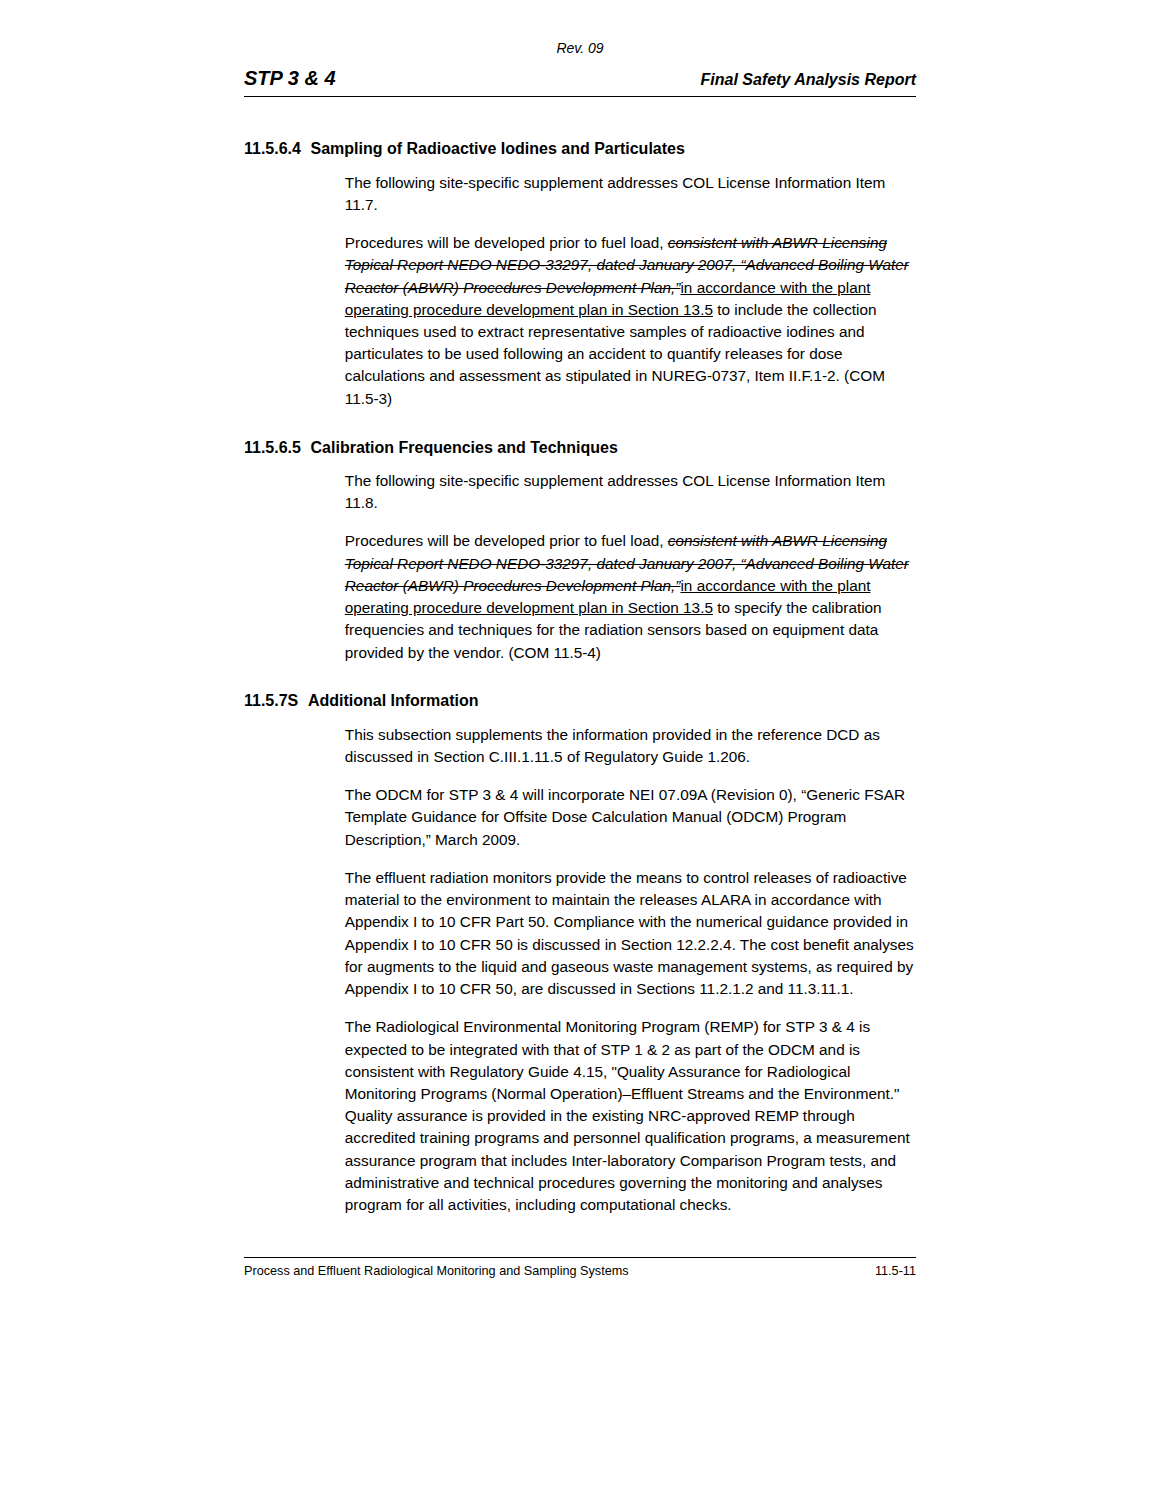Rev. 09
STP 3 & 4
Final Safety Analysis Report
11.5.6.4 Sampling of Radioactive Iodines and Particulates
The following site-specific supplement addresses COL License Information Item 11.7.
Procedures will be developed prior to fuel load, consistent with ABWR Licensing Topical Report NEDO NEDO-33297, dated January 2007, “Advanced Boiling Water Reactor (ABWR) Procedures Development Plan,”in accordance with the plant operating procedure development plan in Section 13.5 to include the collection techniques used to extract representative samples of radioactive iodines and particulates to be used following an accident to quantify releases for dose calculations and assessment as stipulated in NUREG-0737, Item II.F.1-2. (COM 11.5-3)
11.5.6.5 Calibration Frequencies and Techniques
The following site-specific supplement addresses COL License Information Item 11.8.
Procedures will be developed prior to fuel load, consistent with ABWR Licensing Topical Report NEDO NEDO-33297, dated January 2007, “Advanced Boiling Water Reactor (ABWR) Procedures Development Plan,”in accordance with the plant operating procedure development plan in Section 13.5 to specify the calibration frequencies and techniques for the radiation sensors based on equipment data provided by the vendor. (COM 11.5-4)
11.5.7SAdditional Information
This subsection supplements the information provided in the reference DCD as discussed in Section C.III.1.11.5 of Regulatory Guide 1.206.
The ODCM for STP 3 & 4 will incorporate NEI 07.09A (Revision 0), “Generic FSAR Template Guidance for Offsite Dose Calculation Manual (ODCM) Program Description,” March 2009.
The effluent radiation monitors provide the means to control releases of radioactive material to the environment to maintain the releases ALARA in accordance with Appendix I to 10 CFR Part 50. Compliance with the numerical guidance provided in Appendix I to 10 CFR 50 is discussed in Section 12.2.2.4. The cost benefit analyses for augments to the liquid and gaseous waste management systems, as required by Appendix I to 10 CFR 50, are discussed in Sections 11.2.1.2 and 11.3.11.1.
The Radiological Environmental Monitoring Program (REMP) for STP 3 & 4 is expected to be integrated with that of STP 1 & 2 as part of the ODCM and is consistent with Regulatory Guide 4.15, "Quality Assurance for Radiological Monitoring Programs (Normal Operation)–Effluent Streams and the Environment." Quality assurance is provided in the existing NRC-approved REMP through accredited training programs and personnel qualification programs, a measurement assurance program that includes Inter-laboratory Comparison Program tests, and administrative and technical procedures governing the monitoring and analyses program for all activities, including computational checks.
Process and Effluent Radiological Monitoring and Sampling Systems
11.5-11